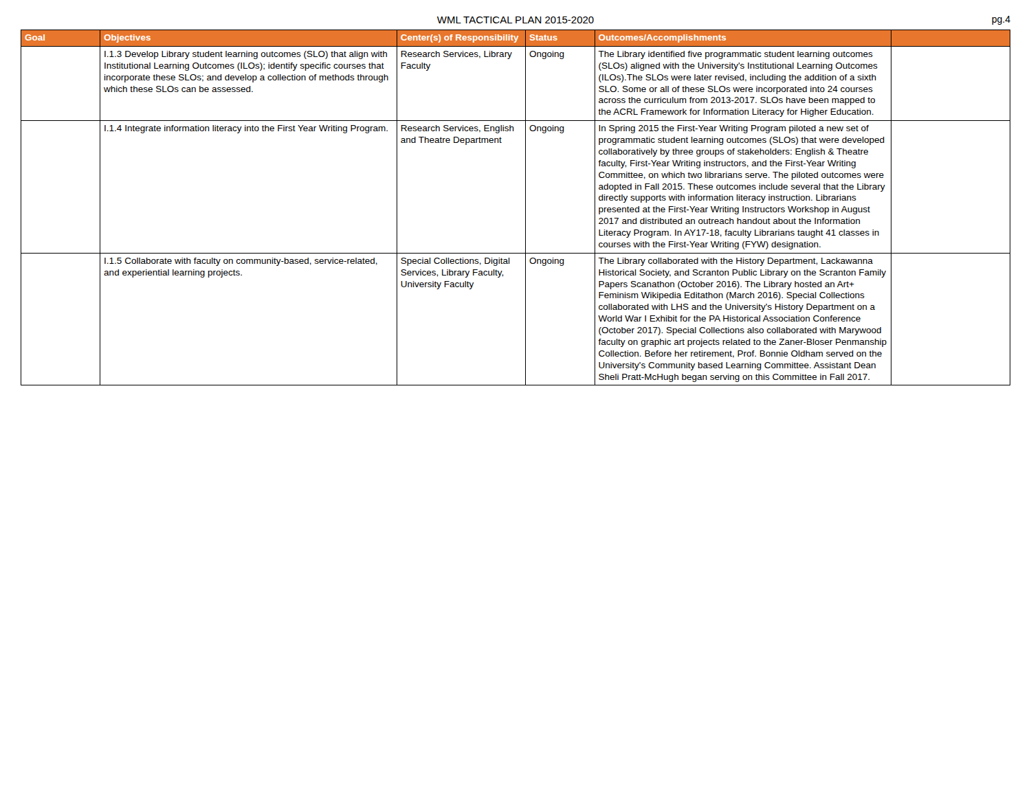WML TACTICAL PLAN 2015-2020 pg.4
| Goal | Objectives | Center(s) of Responsibility | Status | Outcomes/Accomplishments | |
| --- | --- | --- | --- | --- | --- |
| | I.1.3 Develop Library student learning outcomes (SLO) that align with Institutional Learning Outcomes (ILOs); identify specific courses that incorporate these SLOs; and develop a collection of methods through which these SLOs can be assessed. | Research Services, Library Faculty | Ongoing | The Library identified five programmatic student learning outcomes (SLOs) aligned with the University's Institutional Learning Outcomes (ILOs).The SLOs were later revised, including the addition of a sixth SLO. Some or all of these SLOs were incorporated into 24 courses across the curriculum from 2013-2017. SLOs have been mapped to the ACRL Framework for Information Literacy for Higher Education. | |
| | I.1.4 Integrate information literacy into the First Year Writing Program. | Research Services, English and Theatre Department | Ongoing | In Spring 2015 the First-Year Writing Program piloted a new set of programmatic student learning outcomes (SLOs) that were developed collaboratively by three groups of stakeholders: English & Theatre faculty, First-Year Writing instructors, and the First-Year Writing Committee, on which two librarians serve. The piloted outcomes were adopted in Fall 2015. These outcomes include several that the Library directly supports with information literacy instruction. Librarians presented at the First-Year Writing Instructors Workshop in August 2017 and distributed an outreach handout about the Information Literacy Program. In AY17-18, faculty Librarians taught 41 classes in courses with the First-Year Writing (FYW) designation. | |
| | I.1.5 Collaborate with faculty on community-based, service-related, and experiential learning projects. | Special Collections, Digital Services, Library Faculty, University Faculty | Ongoing | The Library collaborated with the History Department, Lackawanna Historical Society, and Scranton Public Library on the Scranton Family Papers Scanathon (October 2016). The Library hosted an Art+ Feminism Wikipedia Editathon (March 2016). Special Collections collaborated with LHS and the University's History Department on a World War I Exhibit for the PA Historical Association Conference (October 2017). Special Collections also collaborated with Marywood faculty on graphic art projects related to the Zaner-Bloser Penmanship Collection. Before her retirement, Prof. Bonnie Oldham served on the University's Community based Learning Committee. Assistant Dean Sheli Pratt-McHugh began serving on this Committee in Fall 2017. | |